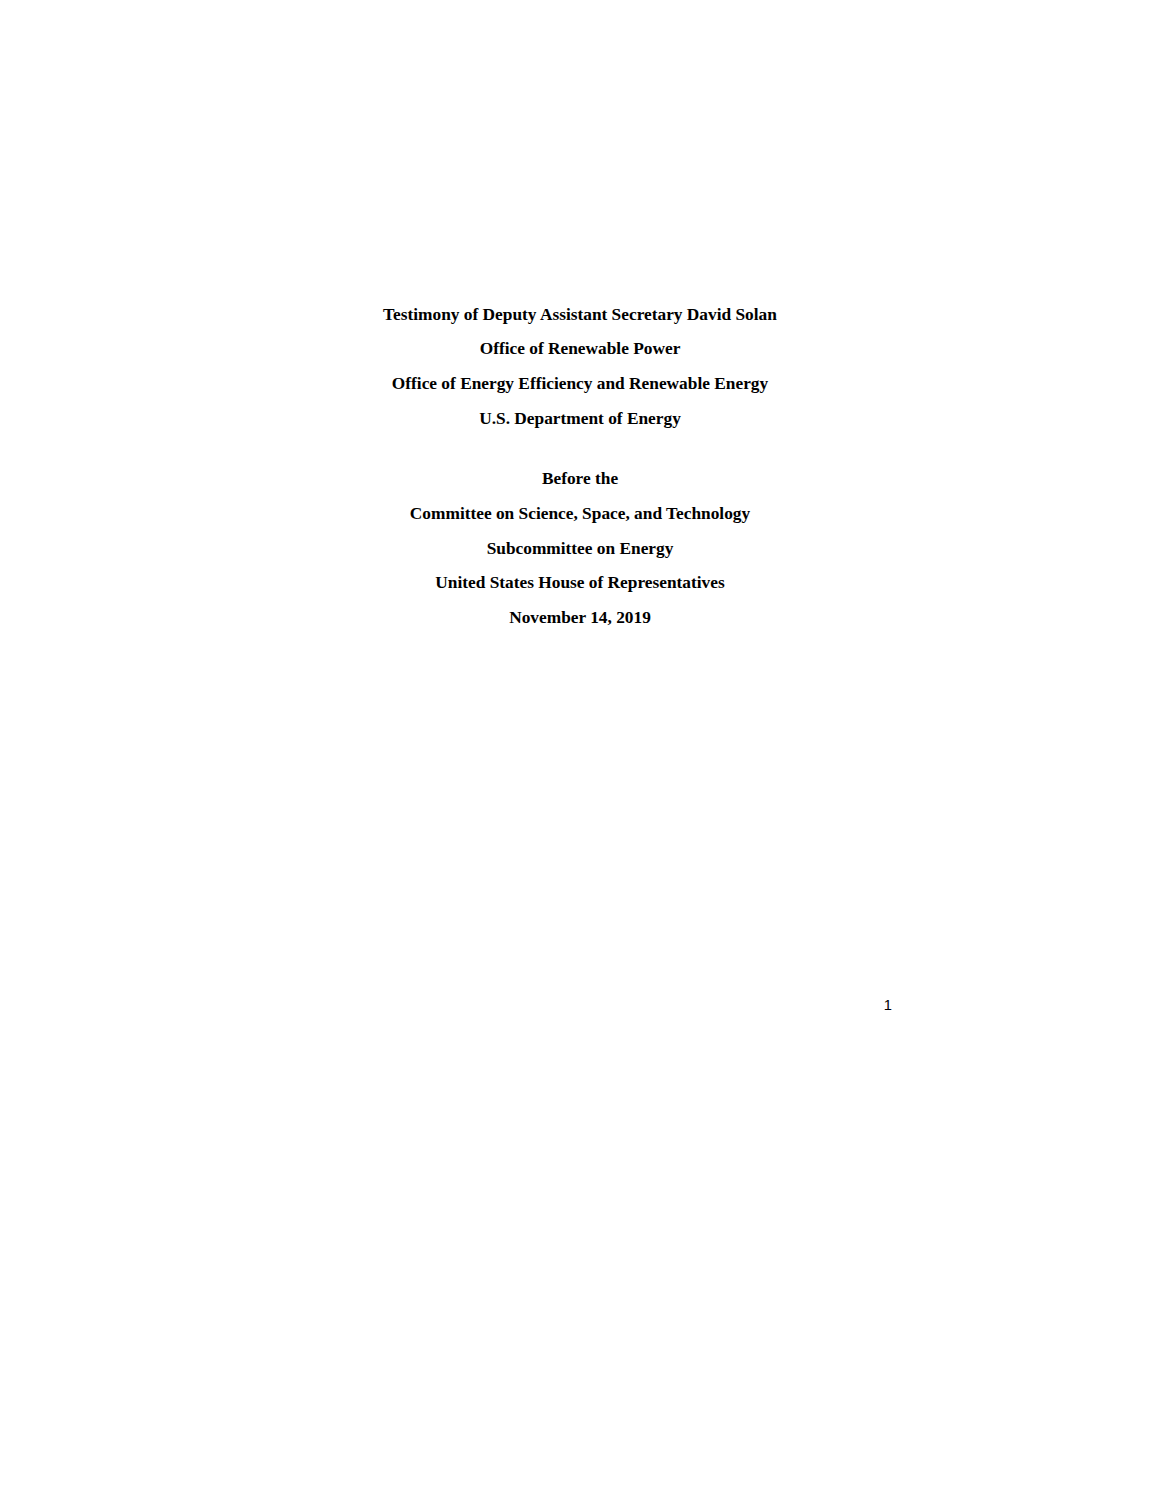Testimony of Deputy Assistant Secretary David Solan
Office of Renewable Power
Office of Energy Efficiency and Renewable Energy
U.S. Department of Energy
Before the
Committee on Science, Space, and Technology
Subcommittee on Energy
United States House of Representatives
November 14, 2019
1